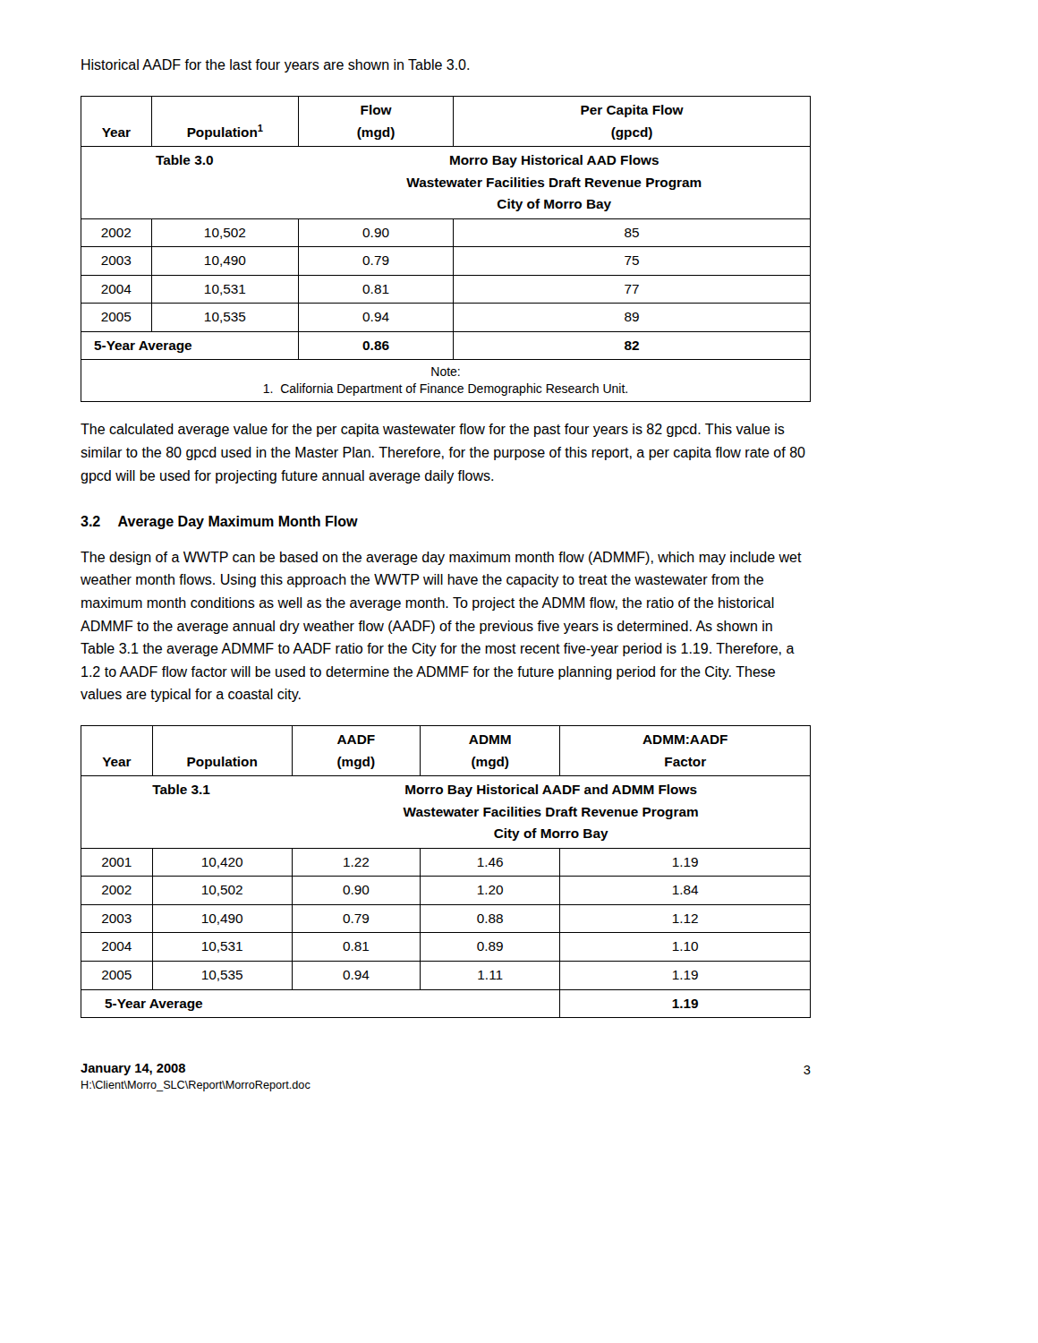Historical AADF for the last four years are shown in Table 3.0.
| Table 3.0 | Morro Bay Historical AAD Flows Wastewater Facilities Draft Revenue Program City of Morro Bay |
| Year | Population 1 | Flow (mgd) | Per Capita Flow (gpcd) |
| 2002 | 10,502 | 0.90 | 85 |
| 2003 | 10,490 | 0.79 | 75 |
| 2004 | 10,531 | 0.81 | 77 |
| 2005 | 10,535 | 0.94 | 89 |
| 5-Year Average | 0.86 | 82 |
| Note: 1. California Department of Finance Demographic Research Unit. |
The calculated average value for the per capita wastewater flow for the past four years is 82 gpcd. This value is similar to the 80 gpcd used in the Master Plan. Therefore, for the purpose of this report, a per capita flow rate of 80 gpcd will be used for projecting future annual average daily flows.
3.2 Average Day Maximum Month Flow
The design of a WWTP can be based on the average day maximum month flow (ADMMF), which may include wet weather month flows. Using this approach the WWTP will have the capacity to treat the wastewater from the maximum month conditions as well as the average month. To project the ADMM flow, the ratio of the historical ADMMF to the average annual dry weather flow (AADF) of the previous five years is determined. As shown in Table 3.1 the average ADMMF to AADF ratio for the City for the most recent five-year period is 1.19. Therefore, a 1.2 to AADF flow factor will be used to determine the ADMMF for the future planning period for the City. These values are typical for a coastal city.
| Table 3.1 | Morro Bay Historical AADF and ADMM Flows Wastewater Facilities Draft Revenue Program City of Morro Bay |
| Year | Population | AADF (mgd) | ADMM (mgd) | ADMM:AADF Factor |
| 2001 | 10,420 | 1.22 | 1.46 | 1.19 |
| 2002 | 10,502 | 0.90 | 1.20 | 1.84 |
| 2003 | 10,490 | 0.79 | 0.88 | 1.12 |
| 2004 | 10,531 | 0.81 | 0.89 | 1.10 |
| 2005 | 10,535 | 0.94 | 1.11 | 1.19 |
| 5-Year Average | 1.19 |
January 14, 2008
H:\Client\Morro_SLC\Report\MorroReport.doc
3